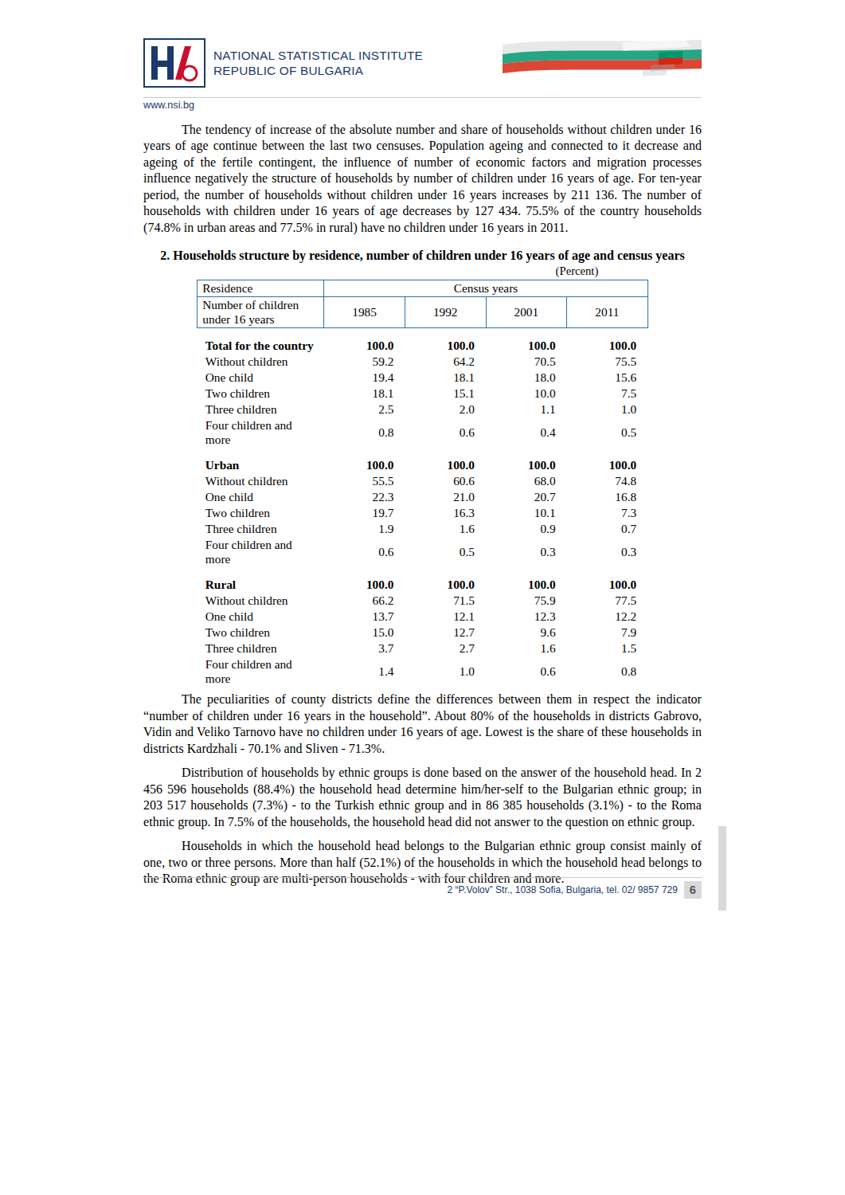NATIONAL STATISTICAL INSTITUTE
REPUBLIC OF BULGARIA
www.nsi.bg
The tendency of increase of the absolute number and share of households without children under 16 years of age continue between the last two censuses. Population ageing and connected to it decrease and ageing of the fertile contingent, the influence of number of economic factors and migration processes influence negatively the structure of households by number of children under 16 years of age. For ten-year period, the number of households without children under 16 years increases by 211 136. The number of households with children under 16 years of age decreases by 127 434. 75.5% of the country households (74.8% in urban areas and 77.5% in rural) have no children under 16 years in 2011.
2. Households structure by residence, number of children under 16 years of age and census years
(Percent)
| Residence | Census years |
| --- | --- |
| Number of children under 16 years | 1985 | 1992 | 2001 | 2011 |
| Total for the country | 100.0 | 100.0 | 100.0 | 100.0 |
| Without children | 59.2 | 64.2 | 70.5 | 75.5 |
| One child | 19.4 | 18.1 | 18.0 | 15.6 |
| Two children | 18.1 | 15.1 | 10.0 | 7.5 |
| Three children | 2.5 | 2.0 | 1.1 | 1.0 |
| Four children and more | 0.8 | 0.6 | 0.4 | 0.5 |
| Urban | 100.0 | 100.0 | 100.0 | 100.0 |
| Without children | 55.5 | 60.6 | 68.0 | 74.8 |
| One child | 22.3 | 21.0 | 20.7 | 16.8 |
| Two children | 19.7 | 16.3 | 10.1 | 7.3 |
| Three children | 1.9 | 1.6 | 0.9 | 0.7 |
| Four children and more | 0.6 | 0.5 | 0.3 | 0.3 |
| Rural | 100.0 | 100.0 | 100.0 | 100.0 |
| Without children | 66.2 | 71.5 | 75.9 | 77.5 |
| One child | 13.7 | 12.1 | 12.3 | 12.2 |
| Two children | 15.0 | 12.7 | 9.6 | 7.9 |
| Three children | 3.7 | 2.7 | 1.6 | 1.5 |
| Four children and more | 1.4 | 1.0 | 0.6 | 0.8 |
The peculiarities of county districts define the differences between them in respect the indicator “number of children under 16 years in the household”. About 80% of the households in districts Gabrovo, Vidin and Veliko Tarnovo have no children under 16 years of age. Lowest is the share of these households in districts Kardzhali - 70.1% and Sliven - 71.3%.
Distribution of households by ethnic groups is done based on the answer of the household head. In 2 456 596 households (88.4%) the household head determine him/her-self to the Bulgarian ethnic group; in 203 517 households (7.3%) - to the Turkish ethnic group and in 86 385 households (3.1%) - to the Roma ethnic group. In 7.5% of the households, the household head did not answer to the question on ethnic group.
Households in which the household head belongs to the Bulgarian ethnic group consist mainly of one, two or three persons. More than half (52.1%) of the households in which the household head belongs to the Roma ethnic group are multi-person households - with four children and more.
2 “P.Volov” Str., 1038 Sofia, Bulgaria, tel. 02/ 9857 729 6